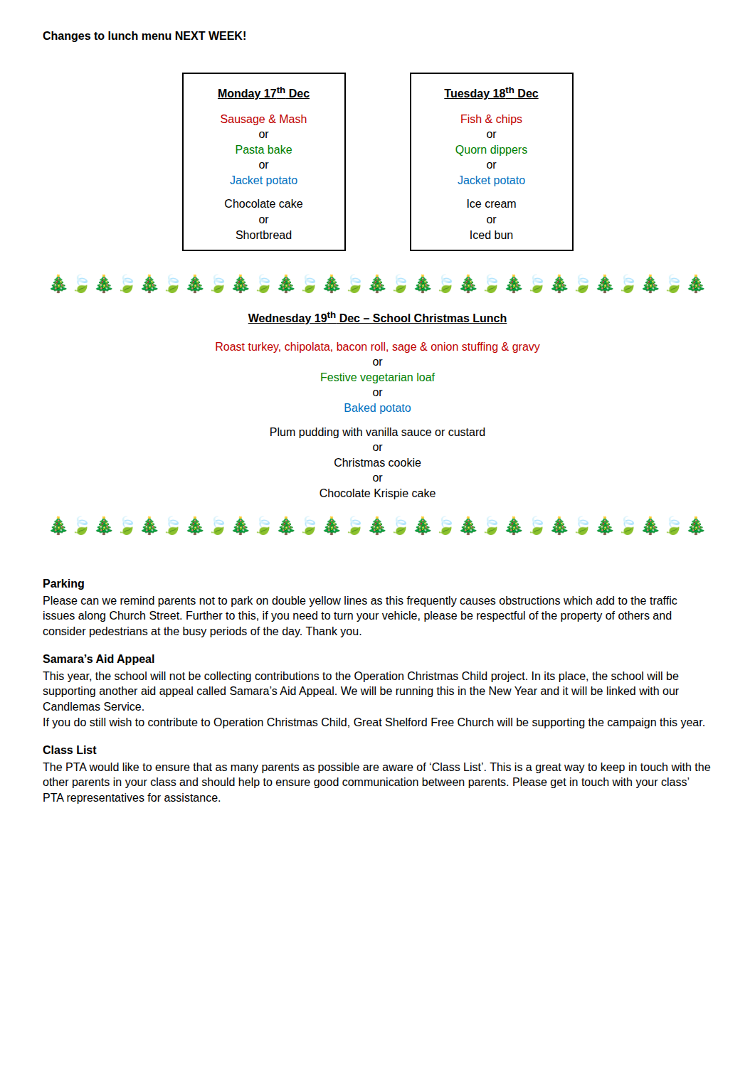Changes to lunch menu NEXT WEEK!
Monday 17th Dec
Sausage & Mash
or
Pasta bake
or
Jacket potato
Chocolate cake
or
Shortbread
Tuesday 18th Dec
Fish & chips
or
Quorn dippers
or
Jacket potato
Ice cream
or
Iced bun
🎄🍃🎄🍃🎄🍃🎄🍃🎄🍃🎄🍃🎄🍃🎄🍃🎄🍃🎄🍃🎄🍃🎄🍃🎄🍃🎄🍃🎄
Wednesday 19th Dec – School Christmas Lunch
Roast turkey, chipolata, bacon roll, sage & onion stuffing & gravy
or
Festive vegetarian loaf
or
Baked potato
Plum pudding with vanilla sauce or custard
or
Christmas cookie
or
Chocolate Krispie cake
🎄🍃🎄🍃🎄🍃🎄🍃🎄🍃🎄🍃🎄🍃🎄🍃🎄🍃🎄🍃🎄🍃🎄🍃🎄🍃🎄🍃🎄
Parking
Please can we remind parents not to park on double yellow lines as this frequently causes obstructions which add to the traffic issues along Church Street. Further to this, if you need to turn your vehicle, please be respectful of the property of others and consider pedestrians at the busy periods of the day. Thank you.
Samara’s Aid Appeal
This year, the school will not be collecting contributions to the Operation Christmas Child project. In its place, the school will be supporting another aid appeal called Samara’s Aid Appeal. We will be running this in the New Year and it will be linked with our Candlemas Service.
If you do still wish to contribute to Operation Christmas Child, Great Shelford Free Church will be supporting the campaign this year.
Class List
The PTA would like to ensure that as many parents as possible are aware of ‘Class List’. This is a great way to keep in touch with the other parents in your class and should help to ensure good communication between parents. Please get in touch with your class’ PTA representatives for assistance.